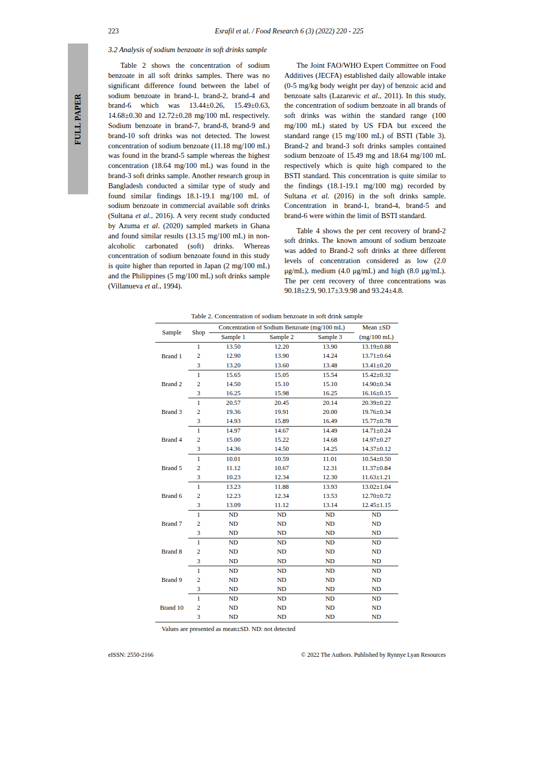FULL PAPER
223
Esrafil et al. / Food Research 6 (3) (2022) 220 - 225
3.2 Analysis of sodium benzoate in soft drinks sample
Table 2 shows the concentration of sodium benzoate in all soft drinks samples. There was no significant difference found between the label of sodium benzoate in brand-1, brand-2, brand-4 and brand-6 which was 13.44±0.26, 15.49±0.63, 14.68±0.30 and 12.72±0.28 mg/100 mL respectively. Sodium benzoate in brand-7, brand-8, brand-9 and brand-10 soft drinks was not detected. The lowest concentration of sodium benzoate (11.18 mg/100 mL) was found in the brand-5 sample whereas the highest concentration (18.64 mg/100 mL) was found in the brand-3 soft drinks sample. Another research group in Bangladesh conducted a similar type of study and found similar findings 18.1-19.1 mg/100 mL of sodium benzoate in commercial available soft drinks (Sultana et al., 2016). A very recent study conducted by Azuma et al. (2020) sampled markets in Ghana and found similar results (13.15 mg/100 mL) in non-alcoholic carbonated (soft) drinks. Whereas concentration of sodium benzoate found in this study is quite higher than reported in Japan (2 mg/100 mL) and the Philippines (5 mg/100 mL) soft drinks sample (Villanueva et al., 1994).
The Joint FAO/WHO Expert Committee on Food Additives (JECFA) established daily allowable intake (0-5 mg/kg body weight per day) of benzoic acid and benzoate salts (Lazarevic et al., 2011). In this study, the concentration of sodium benzoate in all brands of soft drinks was within the standard range (100 mg/100 mL) stated by US FDA but exceed the standard range (15 mg/100 mL) of BSTI (Table 3). Brand-2 and brand-3 soft drinks samples contained sodium benzoate of 15.49 mg and 18.64 mg/100 mL respectively which is quite high compared to the BSTI standard. This concentration is quite similar to the findings (18.1-19.1 mg/100 mg) recorded by Sultana et al. (2016) in the soft drinks sample. Concentration in brand-1, brand-4, brand-5 and brand-6 were within the limit of BSTI standard.
Table 4 shows the per cent recovery of brand-2 soft drinks. The known amount of sodium benzoate was added to Brand-2 soft drinks at three different levels of concentration considered as low (2.0 μg/mL), medium (4.0 μg/mL) and high (8.0 μg/mL). The per cent recovery of three concentrations was 90.18±2.9, 90.17±3.9.98 and 93.24±4.8.
Table 2. Concentration of sodium benzoate in soft drink sample
| Sample | Shop | Concentration of Sodium Benzoate (mg/100 mL) | Mean ±SD |
| --- | --- | --- | --- |
| Sample 1 | Sample 2 | Sample 3 | (mg/100 mL) |
| Brand 1 | 1 | 13.50 | 12.20 | 13.90 | 13.19±0.88 |
| 2 | 12.90 | 13.90 | 14.24 | 13.71±0.64 |
| 3 | 13.20 | 13.60 | 13.48 | 13.41±0.20 |
| Brand 2 | 1 | 15.65 | 15.05 | 15.54 | 15.42±0.32 |
| 2 | 14.50 | 15.10 | 15.10 | 14.90±0.34 |
| 3 | 16.25 | 15.98 | 16.25 | 16.16±0.15 |
| Brand 3 | 1 | 20.57 | 20.45 | 20.14 | 20.39±0.22 |
| 2 | 19.36 | 19.91 | 20.00 | 19.76±0.34 |
| 3 | 14.93 | 15.89 | 16.49 | 15.77±0.78 |
| Brand 4 | 1 | 14.97 | 14.67 | 14.49 | 14.71±0.24 |
| 2 | 15.00 | 15.22 | 14.68 | 14.97±0.27 |
| 3 | 14.36 | 14.50 | 14.25 | 14.37±0.12 |
| Brand 5 | 1 | 10.01 | 10.59 | 11.01 | 10.54±0.50 |
| 2 | 11.12 | 10.67 | 12.31 | 11.37±0.84 |
| 3 | 10.23 | 12.34 | 12.30 | 11.63±1.21 |
| Brand 6 | 1 | 13.23 | 11.88 | 13.93 | 13.02±1.04 |
| 2 | 12.23 | 12.34 | 13.53 | 12.70±0.72 |
| 3 | 13.09 | 11.12 | 13.14 | 12.45±1.15 |
| Brand 7 | 1 | ND | ND | ND | ND |
| 2 | ND | ND | ND | ND |
| 3 | ND | ND | ND | ND |
| Brand 8 | 1 | ND | ND | ND | ND |
| 2 | ND | ND | ND | ND |
| 3 | ND | ND | ND | ND |
| Brand 9 | 1 | ND | ND | ND | ND |
| 2 | ND | ND | ND | ND |
| 3 | ND | ND | ND | ND |
| Brand 10 | 1 | ND | ND | ND | ND |
| 2 | ND | ND | ND | ND |
| 3 | ND | ND | ND | ND |
Values are presented as mean±SD. ND: not detected
eISSN: 2550-2166
© 2022 The Authors. Published by Rynnye Lyan Resources